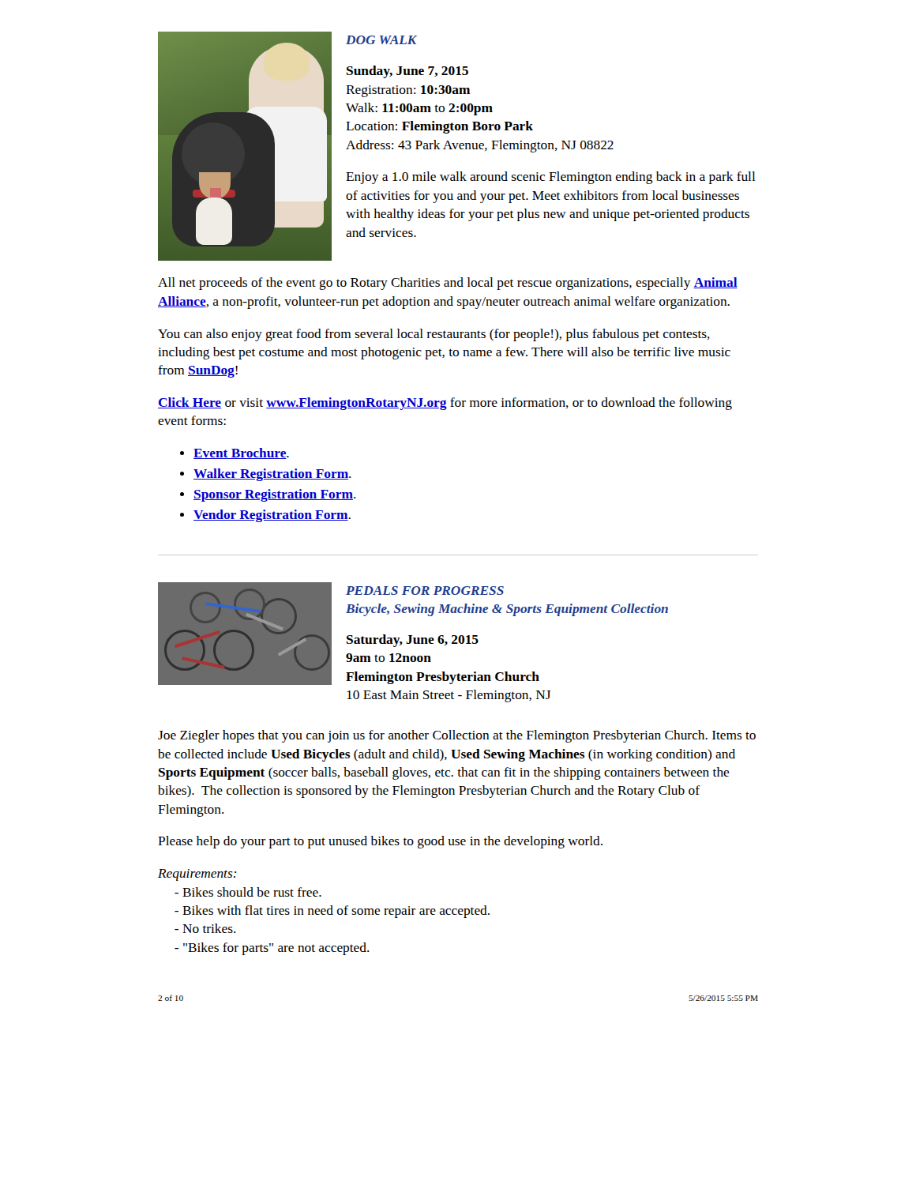DOG WALK
Sunday, June 7, 2015 Registration: 10:30am Walk: 11:00am to 2:00pm Location: Flemington Boro Park Address: 43 Park Avenue, Flemington, NJ 08822
Enjoy a 1.0 mile walk around scenic Flemington ending back in a park full of activities for you and your pet. Meet exhibitors from local businesses with healthy ideas for your pet plus new and unique pet-oriented products and services.
All net proceeds of the event go to Rotary Charities and local pet rescue organizations, especially Animal Alliance, a non-profit, volunteer-run pet adoption and spay/neuter outreach animal welfare organization.
You can also enjoy great food from several local restaurants (for people!), plus fabulous pet contests, including best pet costume and most photogenic pet, to name a few. There will also be terrific live music from SunDog!
Click Here or visit www.FlemingtonRotaryNJ.org for more information, or to download the following event forms:
Event Brochure.
Walker Registration Form.
Sponsor Registration Form.
Vendor Registration Form.
PEDALS FOR PROGRESS Bicycle, Sewing Machine & Sports Equipment Collection
Saturday, June 6, 2015 9am to 12noon Flemington Presbyterian Church 10 East Main Street - Flemington, NJ
Joe Ziegler hopes that you can join us for another Collection at the Flemington Presbyterian Church. Items to be collected include Used Bicycles (adult and child), Used Sewing Machines (in working condition) and Sports Equipment (soccer balls, baseball gloves, etc. that can fit in the shipping containers between the bikes). The collection is sponsored by the Flemington Presbyterian Church and the Rotary Club of Flemington.
Please help do your part to put unused bikes to good use in the developing world.
Requirements:
- Bikes should be rust free.
- Bikes with flat tires in need of some repair are accepted.
- No trikes.
- "Bikes for parts" are not accepted.
2 of 10 5/26/2015 5:55 PM